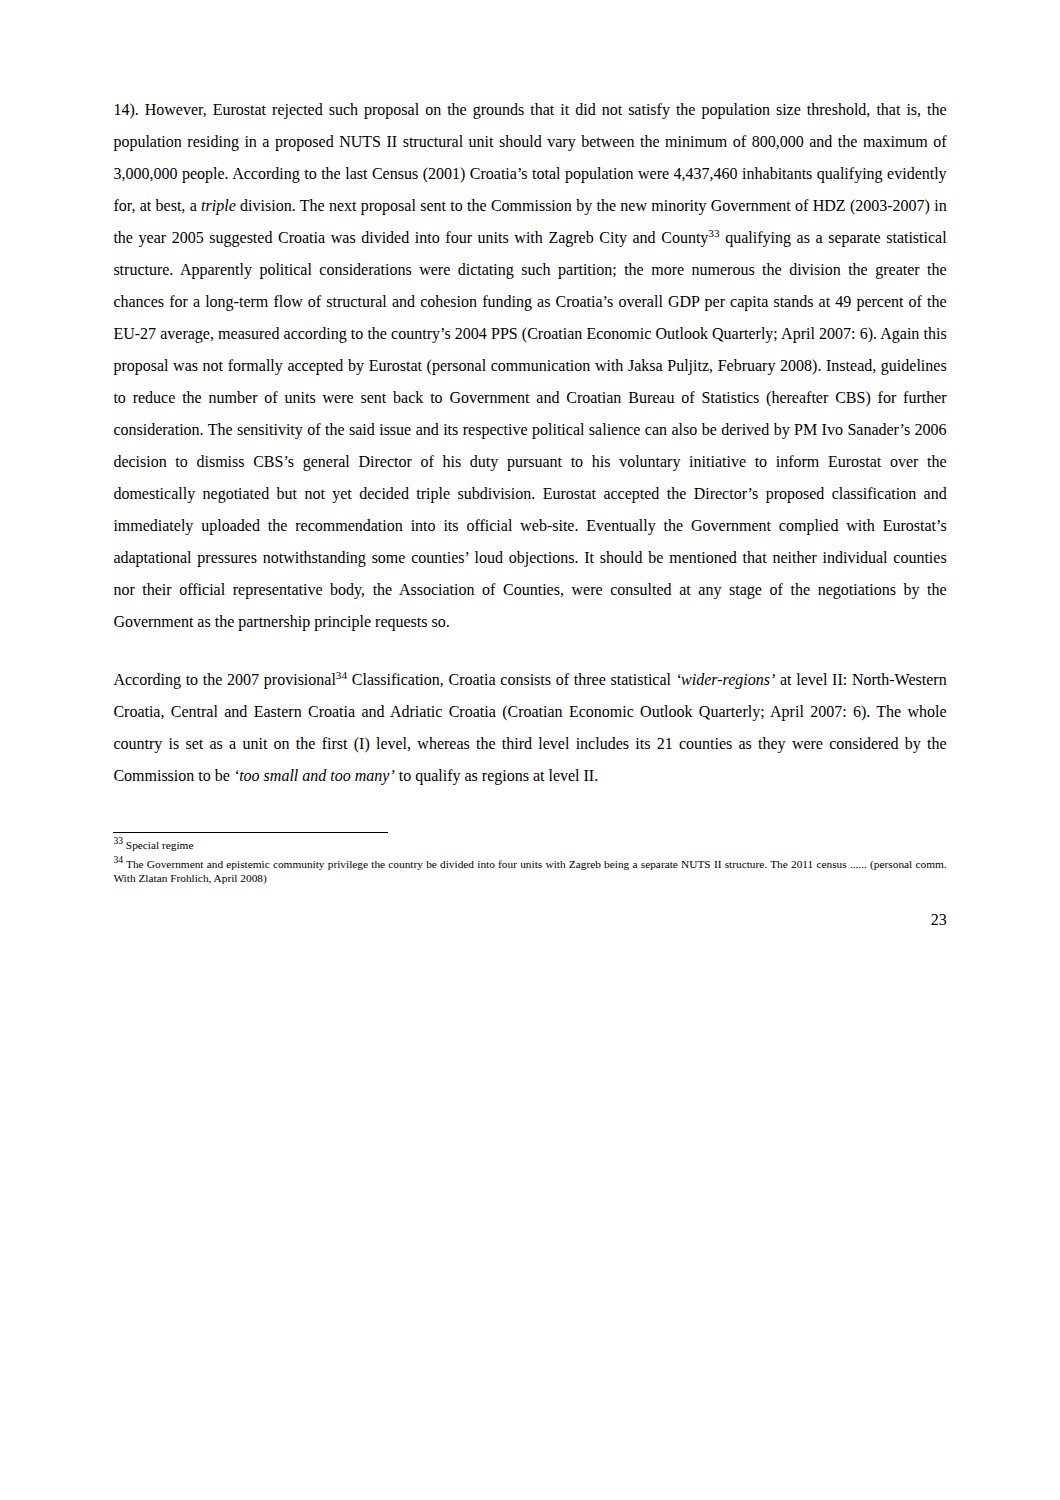14). However, Eurostat rejected such proposal on the grounds that it did not satisfy the population size threshold, that is, the population residing in a proposed NUTS II structural unit should vary between the minimum of 800,000 and the maximum of 3,000,000 people. According to the last Census (2001) Croatia’s total population were 4,437,460 inhabitants qualifying evidently for, at best, a triple division. The next proposal sent to the Commission by the new minority Government of HDZ (2003-2007) in the year 2005 suggested Croatia was divided into four units with Zagreb City and County33 qualifying as a separate statistical structure. Apparently political considerations were dictating such partition; the more numerous the division the greater the chances for a long-term flow of structural and cohesion funding as Croatia’s overall GDP per capita stands at 49 percent of the EU-27 average, measured according to the country’s 2004 PPS (Croatian Economic Outlook Quarterly; April 2007: 6). Again this proposal was not formally accepted by Eurostat (personal communication with Jaksa Puljitz, February 2008). Instead, guidelines to reduce the number of units were sent back to Government and Croatian Bureau of Statistics (hereafter CBS) for further consideration. The sensitivity of the said issue and its respective political salience can also be derived by PM Ivo Sanader’s 2006 decision to dismiss CBS’s general Director of his duty pursuant to his voluntary initiative to inform Eurostat over the domestically negotiated but not yet decided triple subdivision. Eurostat accepted the Director’s proposed classification and immediately uploaded the recommendation into its official web-site. Eventually the Government complied with Eurostat’s adaptational pressures notwithstanding some counties’ loud objections. It should be mentioned that neither individual counties nor their official representative body, the Association of Counties, were consulted at any stage of the negotiations by the Government as the partnership principle requests so.
According to the 2007 provisional34 Classification, Croatia consists of three statistical ‘wider-regions’ at level II: North-Western Croatia, Central and Eastern Croatia and Adriatic Croatia (Croatian Economic Outlook Quarterly; April 2007: 6). The whole country is set as a unit on the first (I) level, whereas the third level includes its 21 counties as they were considered by the Commission to be ‘too small and too many’ to qualify as regions at level II.
33 Special regime
34 The Government and epistemic community privilege the country be divided into four units with Zagreb being a separate NUTS II structure. The 2011 census ...... (personal comm. With Zlatan Frohlich, April 2008)
23